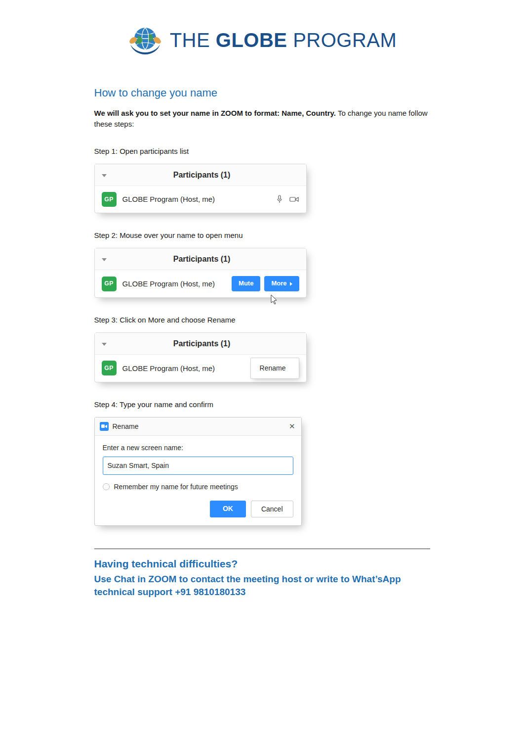THE GLOBE PROGRAM
How to change you name
We will ask you to set your name in ZOOM to format: Name, Country. To change you name follow these steps:
Step 1: Open participants list
Participants (1)
GP GLOBE Program (Host, me)
Step 2: Mouse over your name to open menu
Participants (1)
GP GLOBE Program (Host, me) Mute More
Step 3: Click on More and choose Rename
Participants (1)
GP GLOBE Program (Host, me) Mu Rename
Step 4: Type your name and confirm
Rename ✕
Enter a new screen name:
Suzan Smart, Spain
Remember my name for future meetings
OK Cancel
Having technical difficulties?
Use Chat in ZOOM to contact the meeting host or write to What’sApp technical support +91 9810180133